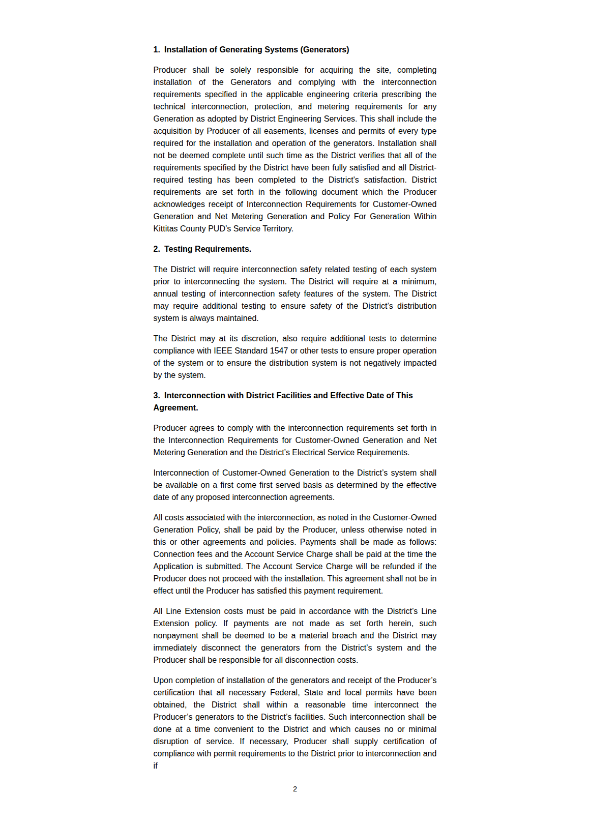1. Installation of Generating Systems (Generators)
Producer shall be solely responsible for acquiring the site, completing installation of the Generators and complying with the interconnection requirements specified in the applicable engineering criteria prescribing the technical interconnection, protection, and metering requirements for any Generation as adopted by District Engineering Services. This shall include the acquisition by Producer of all easements, licenses and permits of every type required for the installation and operation of the generators. Installation shall not be deemed complete until such time as the District verifies that all of the requirements specified by the District have been fully satisfied and all District-required testing has been completed to the District's satisfaction. District requirements are set forth in the following document which the Producer acknowledges receipt of Interconnection Requirements for Customer-Owned Generation and Net Metering Generation and Policy For Generation Within Kittitas County PUD’s Service Territory.
2. Testing Requirements.
The District will require interconnection safety related testing of each system prior to interconnecting the system. The District will require at a minimum, annual testing of interconnection safety features of the system. The District may require additional testing to ensure safety of the District’s distribution system is always maintained.
The District may at its discretion, also require additional tests to determine compliance with IEEE Standard 1547 or other tests to ensure proper operation of the system or to ensure the distribution system is not negatively impacted by the system.
3. Interconnection with District Facilities and Effective Date of This Agreement.
Producer agrees to comply with the interconnection requirements set forth in the Interconnection Requirements for Customer-Owned Generation and Net Metering Generation and the District’s Electrical Service Requirements.
Interconnection of Customer-Owned Generation to the District’s system shall be available on a first come first served basis as determined by the effective date of any proposed interconnection agreements.
All costs associated with the interconnection, as noted in the Customer-Owned Generation Policy, shall be paid by the Producer, unless otherwise noted in this or other agreements and policies. Payments shall be made as follows: Connection fees and the Account Service Charge shall be paid at the time the Application is submitted. The Account Service Charge will be refunded if the Producer does not proceed with the installation. This agreement shall not be in effect until the Producer has satisfied this payment requirement.
All Line Extension costs must be paid in accordance with the District’s Line Extension policy. If payments are not made as set forth herein, such nonpayment shall be deemed to be a material breach and the District may immediately disconnect the generators from the District’s system and the Producer shall be responsible for all disconnection costs.
Upon completion of installation of the generators and receipt of the Producer’s certification that all necessary Federal, State and local permits have been obtained, the District shall within a reasonable time interconnect the Producer’s generators to the District’s facilities. Such interconnection shall be done at a time convenient to the District and which causes no or minimal disruption of service. If necessary, Producer shall supply certification of compliance with permit requirements to the District prior to interconnection and if
2